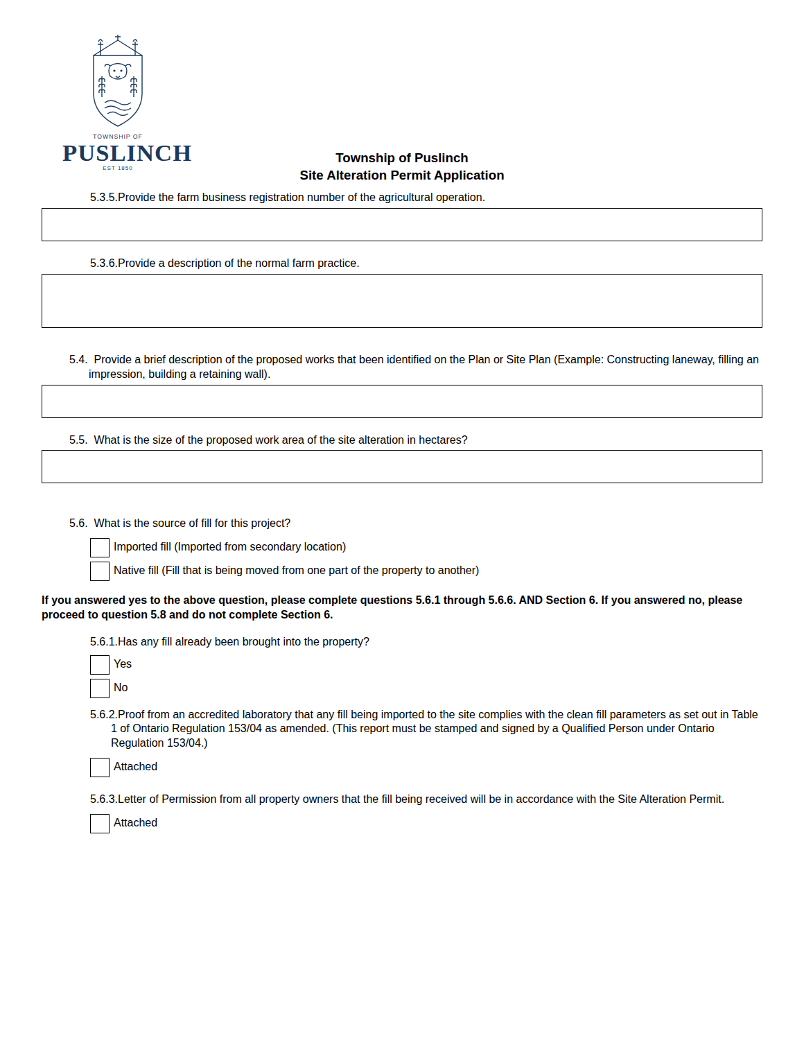TOWNSHIP OF
PUSLINCH
EST 1850
Township of Puslinch
Site Alteration Permit Application
5.3.5.Provide the farm business registration number of the agricultural operation.
5.3.6.Provide a description of the normal farm practice.
5.4. Provide a brief description of the proposed works that been identified on the Plan or Site Plan (Example: Constructing laneway, filling an impression, building a retaining wall).
5.5. What is the size of the proposed work area of the site alteration in hectares?
5.6. What is the source of fill for this project?
Imported fill (Imported from secondary location)
Native fill (Fill that is being moved from one part of the property to another)
If you answered yes to the above question, please complete questions 5.6.1 through 5.6.6. AND Section 6. If you answered no, please proceed to question 5.8 and do not complete Section 6.
5.6.1.Has any fill already been brought into the property?
Yes
No
5.6.2.Proof from an accredited laboratory that any fill being imported to the site complies with the clean fill parameters as set out in Table 1 of Ontario Regulation 153/04 as amended. (This report must be stamped and signed by a Qualified Person under Ontario Regulation 153/04.)
Attached
5.6.3.Letter of Permission from all property owners that the fill being received will be in accordance with the Site Alteration Permit.
Attached